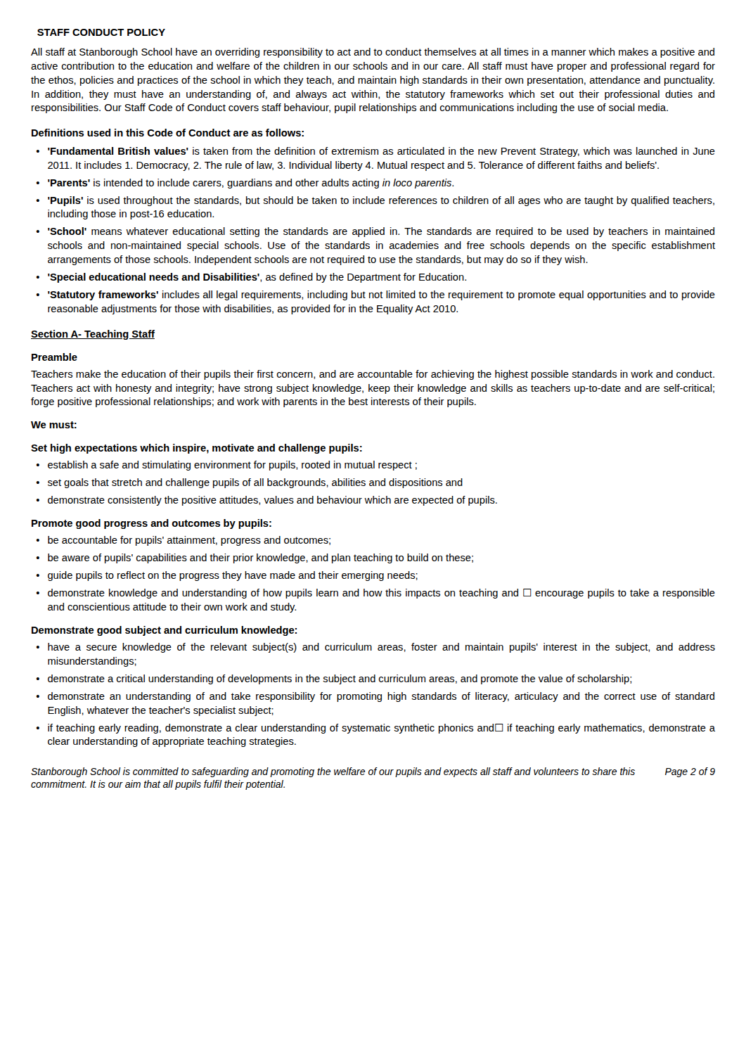STAFF CONDUCT POLICY
All staff at Stanborough School have an overriding responsibility to act and to conduct themselves at all times in a manner which makes a positive and active contribution to the education and welfare of the children in our schools and in our care. All staff must have proper and professional regard for the ethos, policies and practices of the school in which they teach, and maintain high standards in their own presentation, attendance and punctuality. In addition, they must have an understanding of, and always act within, the statutory frameworks which set out their professional duties and responsibilities. Our Staff Code of Conduct covers staff behaviour, pupil relationships and communications including the use of social media.
Definitions used in this Code of Conduct are as follows:
'Fundamental British values' is taken from the definition of extremism as articulated in the new Prevent Strategy, which was launched in June 2011. It includes 1. Democracy, 2. The rule of law, 3. Individual liberty 4. Mutual respect and 5. Tolerance of different faiths and beliefs'.
'Parents' is intended to include carers, guardians and other adults acting in loco parentis.
'Pupils' is used throughout the standards, but should be taken to include references to children of all ages who are taught by qualified teachers, including those in post-16 education.
'School' means whatever educational setting the standards are applied in. The standards are required to be used by teachers in maintained schools and non-maintained special schools. Use of the standards in academies and free schools depends on the specific establishment arrangements of those schools. Independent schools are not required to use the standards, but may do so if they wish.
'Special educational needs and Disabilities', as defined by the Department for Education.
'Statutory frameworks' includes all legal requirements, including but not limited to the requirement to promote equal opportunities and to provide reasonable adjustments for those with disabilities, as provided for in the Equality Act 2010.
Section A- Teaching Staff
Preamble
Teachers make the education of their pupils their first concern, and are accountable for achieving the highest possible standards in work and conduct. Teachers act with honesty and integrity; have strong subject knowledge, keep their knowledge and skills as teachers up-to-date and are self-critical; forge positive professional relationships; and work with parents in the best interests of their pupils.
We must:
Set high expectations which inspire, motivate and challenge pupils:
establish a safe and stimulating environment for pupils, rooted in mutual respect ;
set goals that stretch and challenge pupils of all backgrounds, abilities and dispositions and
demonstrate consistently the positive attitudes, values and behaviour which are expected of pupils.
Promote good progress and outcomes by pupils:
be accountable for pupils' attainment, progress and outcomes;
be aware of pupils' capabilities and their prior knowledge, and plan teaching to build on these;
guide pupils to reflect on the progress they have made and their emerging needs;
demonstrate knowledge and understanding of how pupils learn and how this impacts on teaching and ☐ encourage pupils to take a responsible and conscientious attitude to their own work and study.
Demonstrate good subject and curriculum knowledge:
have a secure knowledge of the relevant subject(s) and curriculum areas, foster and maintain pupils' interest in the subject, and address misunderstandings;
demonstrate a critical understanding of developments in the subject and curriculum areas, and promote the value of scholarship;
demonstrate an understanding of and take responsibility for promoting high standards of literacy, articulacy and the correct use of standard English, whatever the teacher's specialist subject;
if teaching early reading, demonstrate a clear understanding of systematic synthetic phonics and☐ if teaching early mathematics, demonstrate a clear understanding of appropriate teaching strategies.
Page 2 of 9 Stanborough School is committed to safeguarding and promoting the welfare of our pupils and expects all staff and volunteers to share this commitment. It is our aim that all pupils fulfil their potential.